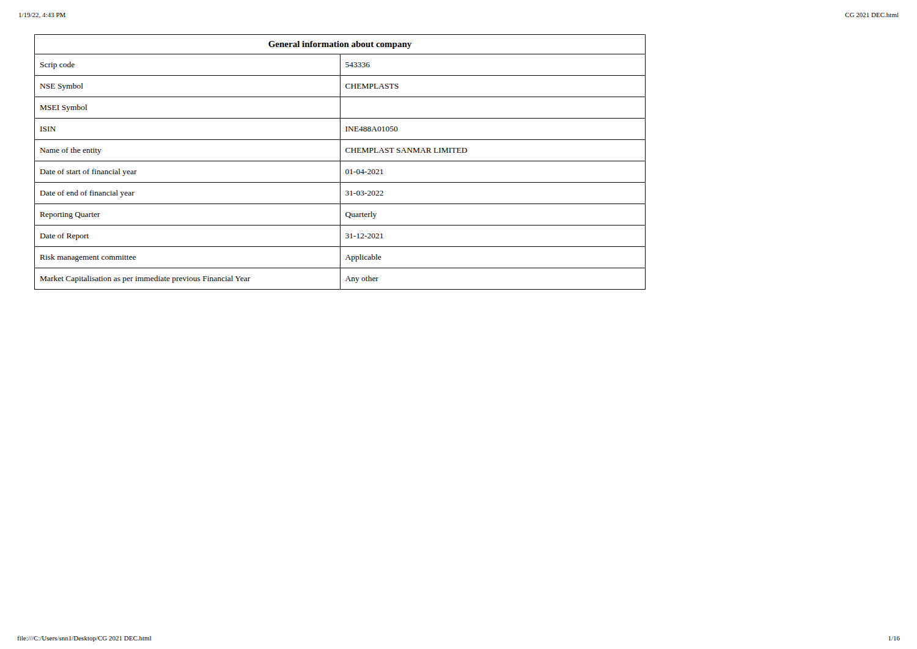1/19/22, 4:43 PM
CG 2021 DEC.html
General information about company
| Scrip code | 543336 |
| NSE Symbol | CHEMPLASTS |
| MSEI Symbol | |
| ISIN | INE488A01050 |
| Name of the entity | CHEMPLAST SANMAR LIMITED |
| Date of start of financial year | 01-04-2021 |
| Date of end of financial year | 31-03-2022 |
| Reporting Quarter | Quarterly |
| Date of Report | 31-12-2021 |
| Risk management committee | Applicable |
| Market Capitalisation as per immediate previous Financial Year | Any other |
file:///C:/Users/snn1/Desktop/CG 2021 DEC.html
1/16